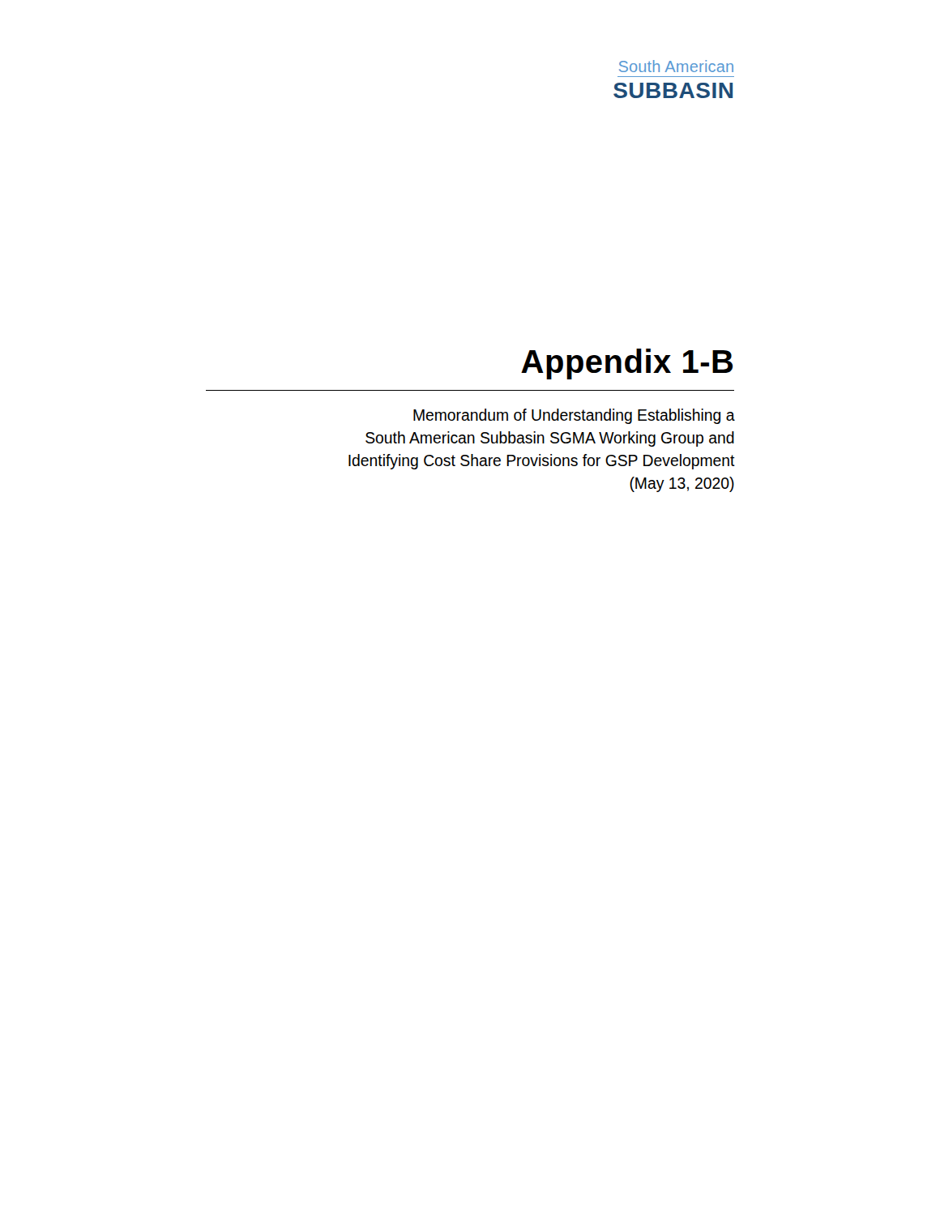South American SUBBASIN
Appendix 1-B
Memorandum of Understanding Establishing a
South American Subbasin SGMA Working Group and
Identifying Cost Share Provisions for GSP Development
(May 13, 2020)